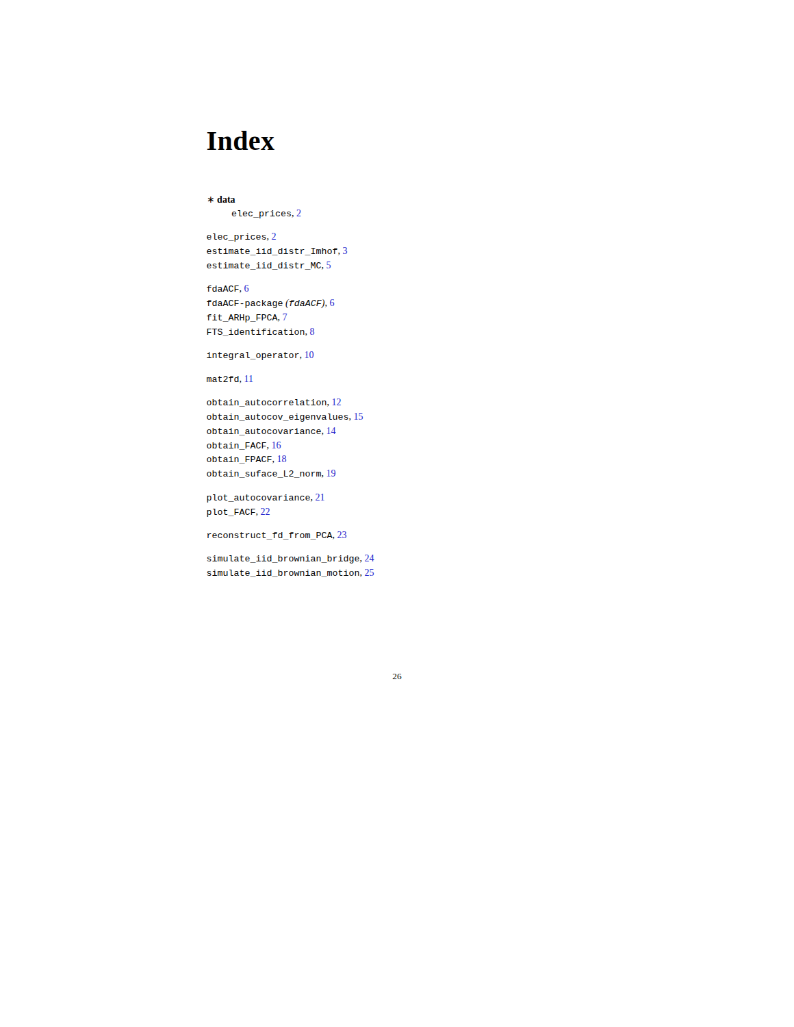Index
∗ data
elec_prices, 2
elec_prices, 2
estimate_iid_distr_Imhof, 3
estimate_iid_distr_MC, 5
fdaACF, 6
fdaACF-package (fdaACF), 6
fit_ARHp_FPCA, 7
FTS_identification, 8
integral_operator, 10
mat2fd, 11
obtain_autocorrelation, 12
obtain_autocov_eigenvalues, 15
obtain_autocovariance, 14
obtain_FACF, 16
obtain_FPACF, 18
obtain_suface_L2_norm, 19
plot_autocovariance, 21
plot_FACF, 22
reconstruct_fd_from_PCA, 23
simulate_iid_brownian_bridge, 24
simulate_iid_brownian_motion, 25
26